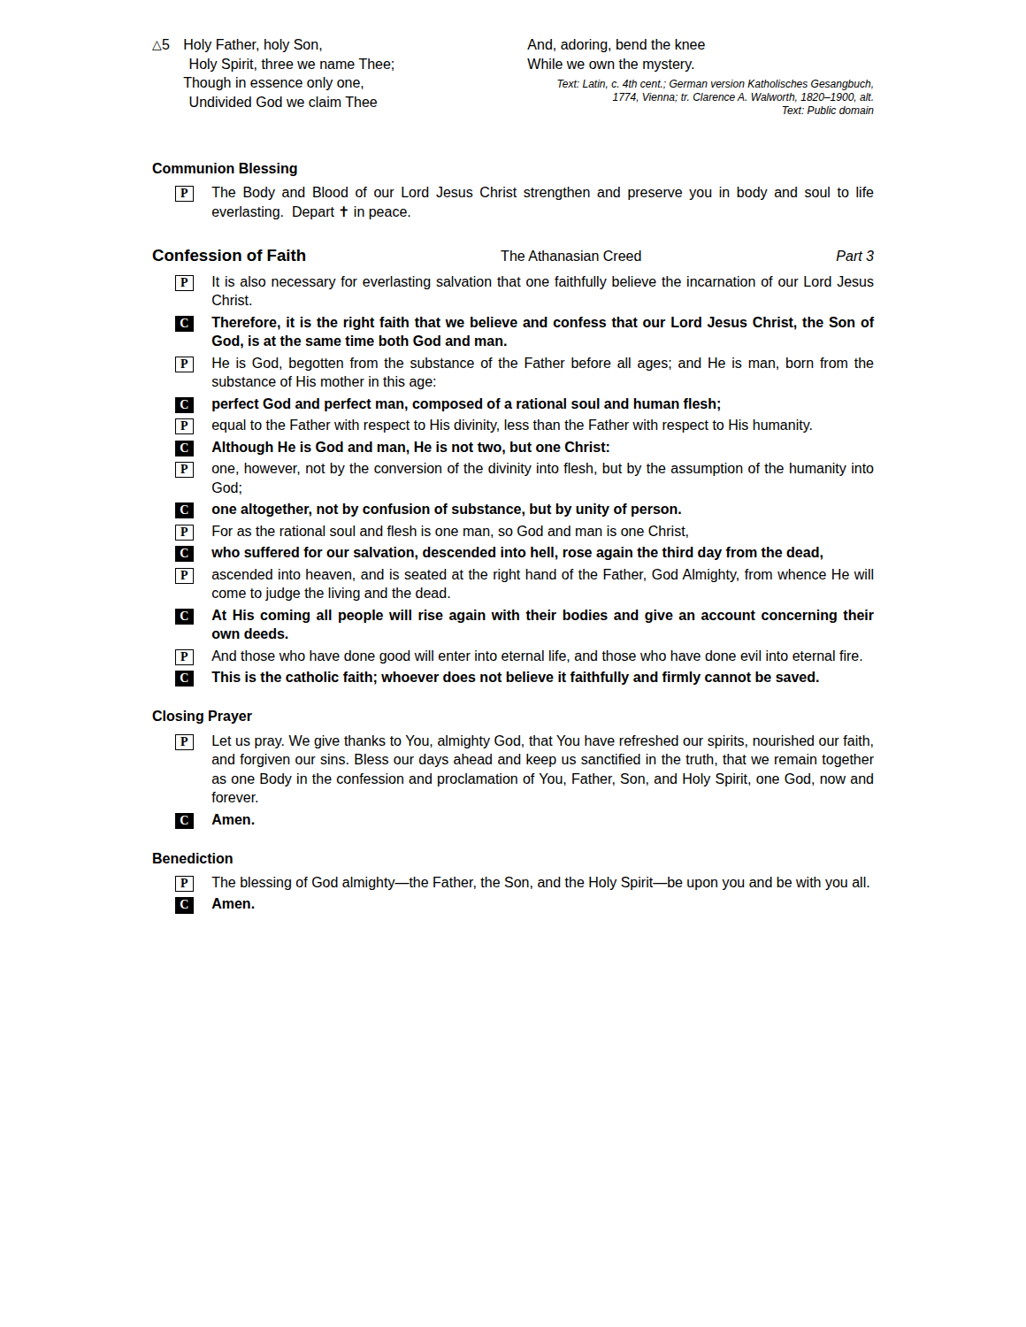△5 Holy Father, holy Son, Holy Spirit, three we name Thee; Though in essence only one, Undivided God we claim Thee
And, adoring, bend the knee While we own the mystery.
Text: Latin, c. 4th cent.; German version Katholisches Gesangbuch, 1774, Vienna; tr. Clarence A. Walworth, 1820–1900, alt.
Text: Public domain
Communion Blessing
P
The Body and Blood of our Lord Jesus Christ strengthen and preserve you in body and soul to life everlasting. Depart ✝ in peace.
Confession of Faith The Athanasian Creed Part 3
P
It is also necessary for everlasting salvation that one faithfully believe the incarnation of our Lord Jesus Christ.
C
Therefore, it is the right faith that we believe and confess that our Lord Jesus Christ, the Son of God, is at the same time both God and man.
P
He is God, begotten from the substance of the Father before all ages; and He is man, born from the substance of His mother in this age:
C
perfect God and perfect man, composed of a rational soul and human flesh;
P
equal to the Father with respect to His divinity, less than the Father with respect to His humanity.
C
Although He is God and man, He is not two, but one Christ:
P
one, however, not by the conversion of the divinity into flesh, but by the assumption of the humanity into God;
C
one altogether, not by confusion of substance, but by unity of person.
P
For as the rational soul and flesh is one man, so God and man is one Christ,
C
who suffered for our salvation, descended into hell, rose again the third day from the dead,
P
ascended into heaven, and is seated at the right hand of the Father, God Almighty, from whence He will come to judge the living and the dead.
C
At His coming all people will rise again with their bodies and give an account concerning their own deeds.
P
And those who have done good will enter into eternal life, and those who have done evil into eternal fire.
C
This is the catholic faith; whoever does not believe it faithfully and firmly cannot be saved.
Closing Prayer
P
Let us pray. We give thanks to You, almighty God, that You have refreshed our spirits, nourished our faith, and forgiven our sins. Bless our days ahead and keep us sanctified in the truth, that we remain together as one Body in the confession and proclamation of You, Father, Son, and Holy Spirit, one God, now and forever.
C
Amen.
Benediction
P
The blessing of God almighty—the Father, the Son, and the Holy Spirit—be upon you and be with you all.
C
Amen.